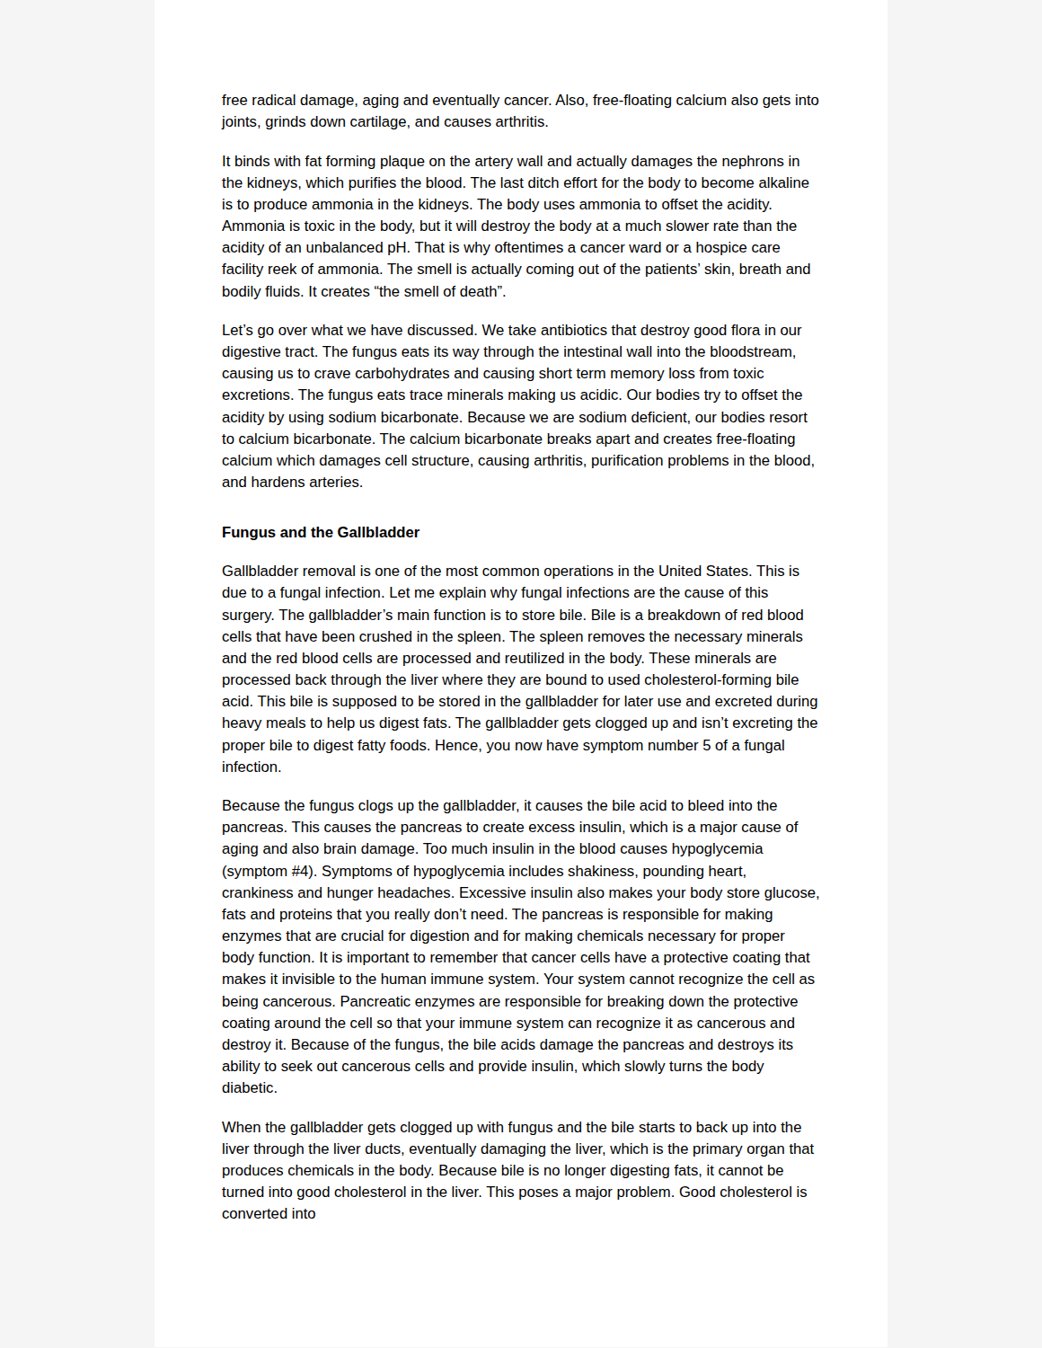free radical damage, aging and eventually cancer. Also, free-floating calcium also gets into joints, grinds down cartilage, and causes arthritis.
It binds with fat forming plaque on the artery wall and actually damages the nephrons in the kidneys, which purifies the blood. The last ditch effort for the body to become alkaline is to produce ammonia in the kidneys. The body uses ammonia to offset the acidity. Ammonia is toxic in the body, but it will destroy the body at a much slower rate than the acidity of an unbalanced pH. That is why oftentimes a cancer ward or a hospice care facility reek of ammonia. The smell is actually coming out of the patients’ skin, breath and bodily fluids. It creates “the smell of death”.
Let’s go over what we have discussed. We take antibiotics that destroy good flora in our digestive tract. The fungus eats its way through the intestinal wall into the bloodstream, causing us to crave carbohydrates and causing short term memory loss from toxic excretions. The fungus eats trace minerals making us acidic. Our bodies try to offset the acidity by using sodium bicarbonate. Because we are sodium deficient, our bodies resort to calcium bicarbonate. The calcium bicarbonate breaks apart and creates free-floating calcium which damages cell structure, causing arthritis, purification problems in the blood, and hardens arteries.
Fungus and the Gallbladder
Gallbladder removal is one of the most common operations in the United States. This is due to a fungal infection. Let me explain why fungal infections are the cause of this surgery. The gallbladder’s main function is to store bile. Bile is a breakdown of red blood cells that have been crushed in the spleen. The spleen removes the necessary minerals and the red blood cells are processed and reutilized in the body. These minerals are processed back through the liver where they are bound to used cholesterol-forming bile acid. This bile is supposed to be stored in the gallbladder for later use and excreted during heavy meals to help us digest fats. The gallbladder gets clogged up and isn’t excreting the proper bile to digest fatty foods. Hence, you now have symptom number 5 of a fungal infection.
Because the fungus clogs up the gallbladder, it causes the bile acid to bleed into the pancreas. This causes the pancreas to create excess insulin, which is a major cause of aging and also brain damage. Too much insulin in the blood causes hypoglycemia (symptom #4). Symptoms of hypoglycemia includes shakiness, pounding heart, crankiness and hunger headaches. Excessive insulin also makes your body store glucose, fats and proteins that you really don’t need. The pancreas is responsible for making enzymes that are crucial for digestion and for making chemicals necessary for proper body function. It is important to remember that cancer cells have a protective coating that makes it invisible to the human immune system. Your system cannot recognize the cell as being cancerous. Pancreatic enzymes are responsible for breaking down the protective coating around the cell so that your immune system can recognize it as cancerous and destroy it. Because of the fungus, the bile acids damage the pancreas and destroys its ability to seek out cancerous cells and provide insulin, which slowly turns the body diabetic.
When the gallbladder gets clogged up with fungus and the bile starts to back up into the liver through the liver ducts, eventually damaging the liver, which is the primary organ that produces chemicals in the body. Because bile is no longer digesting fats, it cannot be turned into good cholesterol in the liver. This poses a major problem. Good cholesterol is converted into